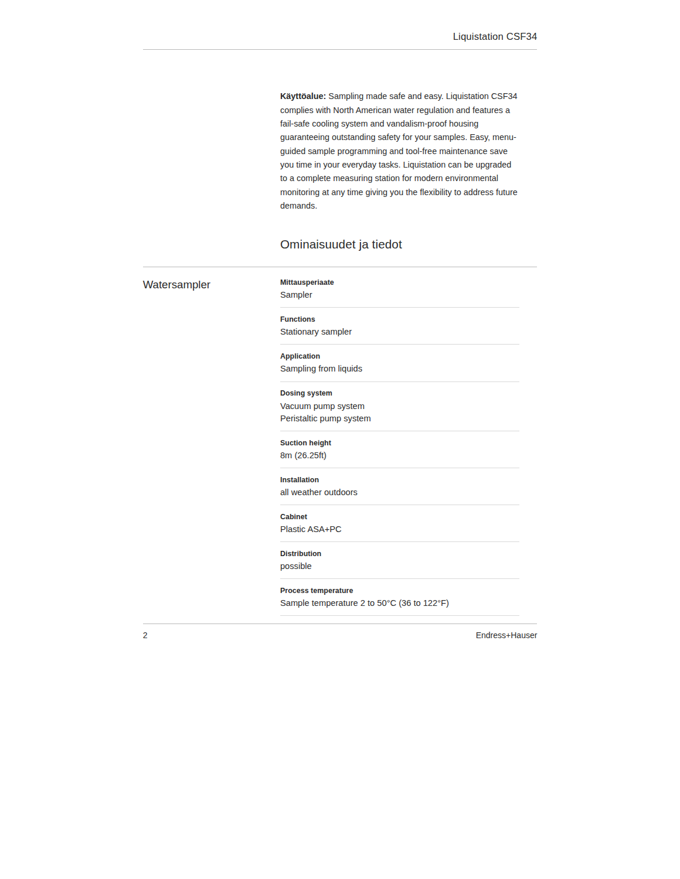Liquistation CSF34
Käyttöalue: Sampling made safe and easy. Liquistation CSF34 complies with North American water regulation and features a fail-safe cooling system and vandalism-proof housing guaranteeing outstanding safety for your samples. Easy, menu-guided sample programming and tool-free maintenance save you time in your everyday tasks. Liquistation can be upgraded to a complete measuring station for modern environmental monitoring at any time giving you the flexibility to address future demands.
Ominaisuudet ja tiedot
Watersampler
Mittausperiaate
Sampler
Functions
Stationary sampler
Application
Sampling from liquids
Dosing system
Vacuum pump system Peristaltic pump system
Suction height
8m (26.25ft)
Installation
all weather outdoors
Cabinet
Plastic ASA+PC
Distribution
possible
Process temperature
Sample temperature 2 to 50°C (36 to 122°F)
2
Endress+Hauser